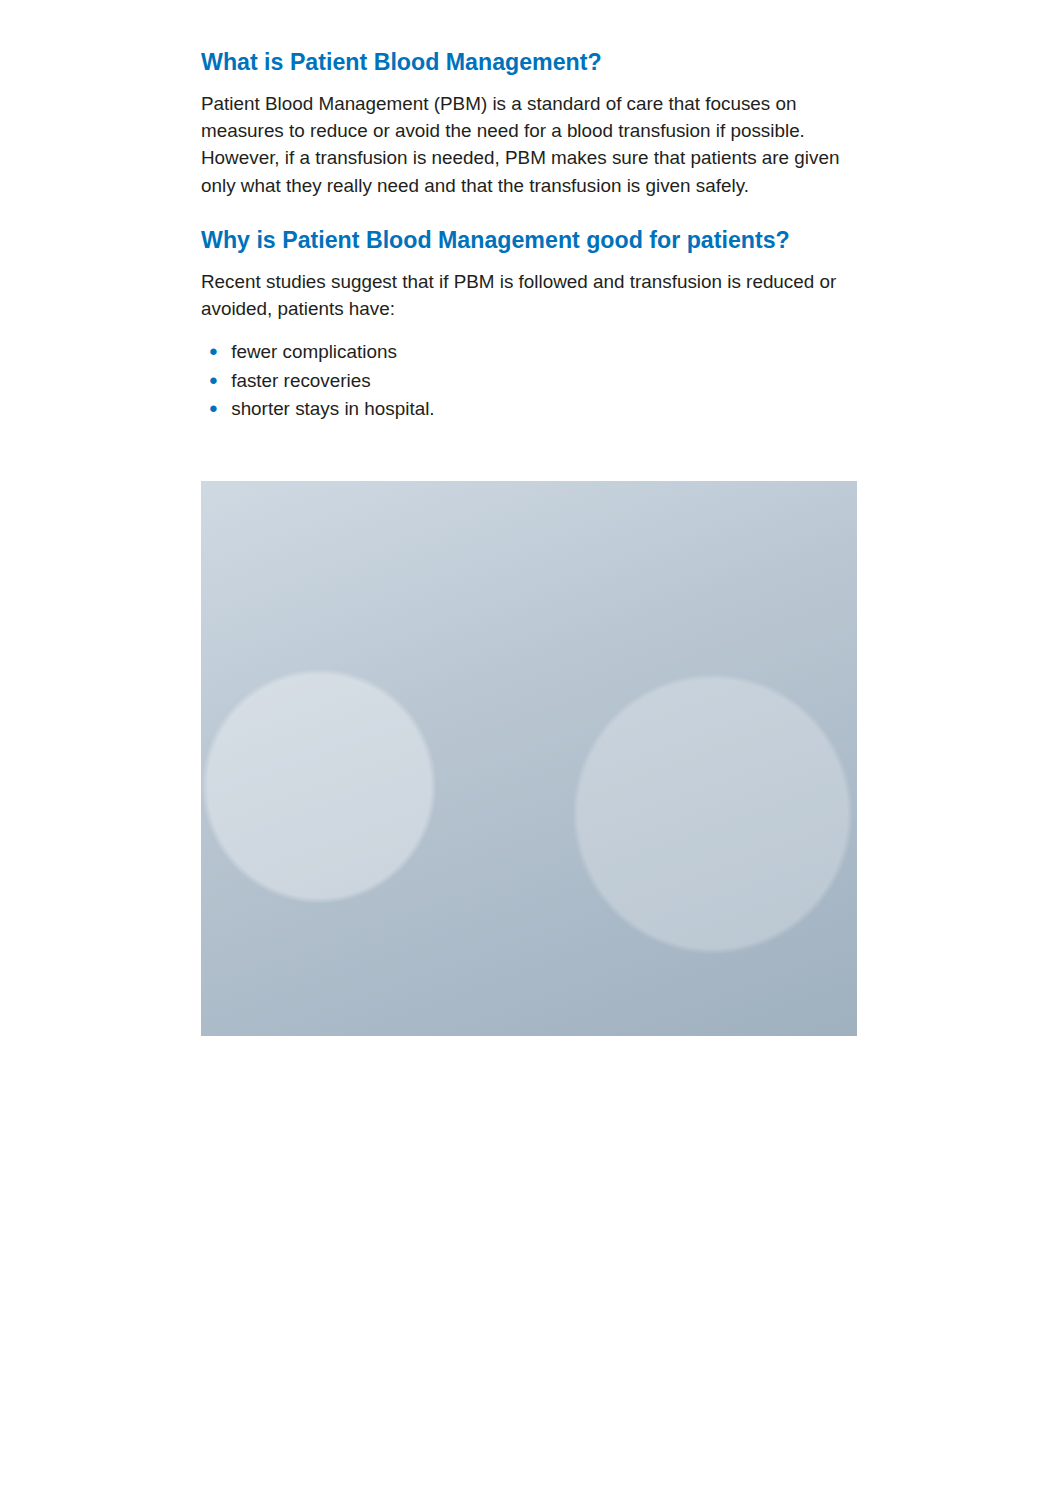What is Patient Blood Management?
Patient Blood Management (PBM) is a standard of care that focuses on measures to reduce or avoid the need for a blood transfusion if possible. However, if a transfusion is needed, PBM makes sure that patients are given only what they really need and that the transfusion is given safely.
Why is Patient Blood Management good for patients?
Recent studies suggest that if PBM is followed and transfusion is reduced or avoided, patients have:
fewer complications
faster recoveries
shorter stays in hospital.